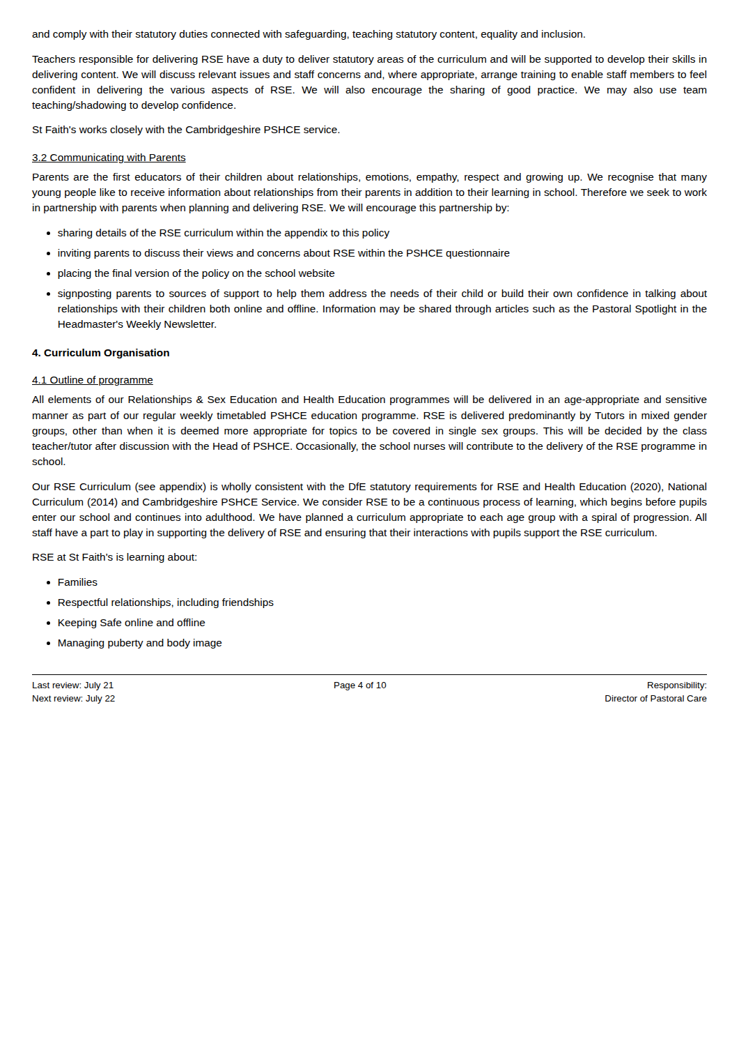and comply with their statutory duties connected with safeguarding, teaching statutory content, equality and inclusion.
Teachers responsible for delivering RSE have a duty to deliver statutory areas of the curriculum and will be supported to develop their skills in delivering content. We will discuss relevant issues and staff concerns and, where appropriate, arrange training to enable staff members to feel confident in delivering the various aspects of RSE. We will also encourage the sharing of good practice. We may also use team teaching/shadowing to develop confidence.
St Faith's works closely with the Cambridgeshire PSHCE service.
3.2 Communicating with Parents
Parents are the first educators of their children about relationships, emotions, empathy, respect and growing up. We recognise that many young people like to receive information about relationships from their parents in addition to their learning in school. Therefore we seek to work in partnership with parents when planning and delivering RSE. We will encourage this partnership by:
sharing details of the RSE curriculum within the appendix to this policy
inviting parents to discuss their views and concerns about RSE within the PSHCE questionnaire
placing the final version of the policy on the school website
signposting parents to sources of support to help them address the needs of their child or build their own confidence in talking about relationships with their children both online and offline. Information may be shared through articles such as the Pastoral Spotlight in the Headmaster's Weekly Newsletter.
4. Curriculum Organisation
4.1 Outline of programme
All elements of our Relationships & Sex Education and Health Education programmes will be delivered in an age-appropriate and sensitive manner as part of our regular weekly timetabled PSHCE education programme. RSE is delivered predominantly by Tutors in mixed gender groups, other than when it is deemed more appropriate for topics to be covered in single sex groups. This will be decided by the class teacher/tutor after discussion with the Head of PSHCE. Occasionally, the school nurses will contribute to the delivery of the RSE programme in school.
Our RSE Curriculum (see appendix) is wholly consistent with the DfE statutory requirements for RSE and Health Education (2020), National Curriculum (2014) and Cambridgeshire PSHCE Service. We consider RSE to be a continuous process of learning, which begins before pupils enter our school and continues into adulthood. We have planned a curriculum appropriate to each age group with a spiral of progression. All staff have a part to play in supporting the delivery of RSE and ensuring that their interactions with pupils support the RSE curriculum.
RSE at St Faith's is learning about:
Families
Respectful relationships, including friendships
Keeping Safe online and offline
Managing puberty and body image
Last review: July 21
Next review: July 22
Page 4 of 10
Responsibility:
Director of Pastoral Care